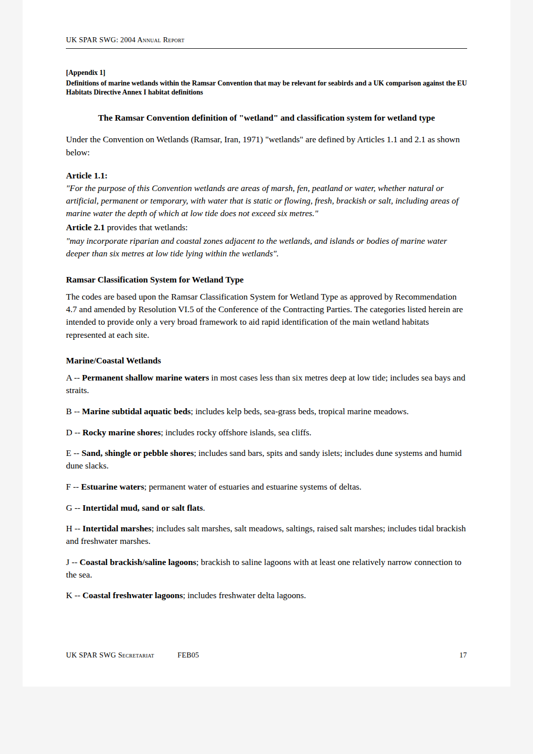UK SPAR SWG: 2004 Annual Report
[Appendix 1]
Definitions of marine wetlands within the Ramsar Convention that may be relevant for seabirds and a UK comparison against the EU Habitats Directive Annex I habitat definitions
The Ramsar Convention definition of "wetland" and classification system for wetland type
Under the Convention on Wetlands (Ramsar, Iran, 1971) "wetlands" are defined by Articles 1.1 and 2.1 as shown below:
Article 1.1:
"For the purpose of this Convention wetlands are areas of marsh, fen, peatland or water, whether natural or artificial, permanent or temporary, with water that is static or flowing, fresh, brackish or salt, including areas of marine water the depth of which at low tide does not exceed six metres."
Article 2.1 provides that wetlands:
"may incorporate riparian and coastal zones adjacent to the wetlands, and islands or bodies of marine water deeper than six metres at low tide lying within the wetlands".
Ramsar Classification System for Wetland Type
The codes are based upon the Ramsar Classification System for Wetland Type as approved by Recommendation 4.7 and amended by Resolution VI.5 of the Conference of the Contracting Parties. The categories listed herein are intended to provide only a very broad framework to aid rapid identification of the main wetland habitats represented at each site.
Marine/Coastal Wetlands
A -- Permanent shallow marine waters in most cases less than six metres deep at low tide; includes sea bays and straits.
B -- Marine subtidal aquatic beds; includes kelp beds, sea-grass beds, tropical marine meadows.
D -- Rocky marine shores; includes rocky offshore islands, sea cliffs.
E -- Sand, shingle or pebble shores; includes sand bars, spits and sandy islets; includes dune systems and humid dune slacks.
F -- Estuarine waters; permanent water of estuaries and estuarine systems of deltas.
G -- Intertidal mud, sand or salt flats.
H -- Intertidal marshes; includes salt marshes, salt meadows, saltings, raised salt marshes; includes tidal brackish and freshwater marshes.
J -- Coastal brackish/saline lagoons; brackish to saline lagoons with at least one relatively narrow connection to the sea.
K -- Coastal freshwater lagoons; includes freshwater delta lagoons.
UK SPAR SWG Secretariat FEB05 17